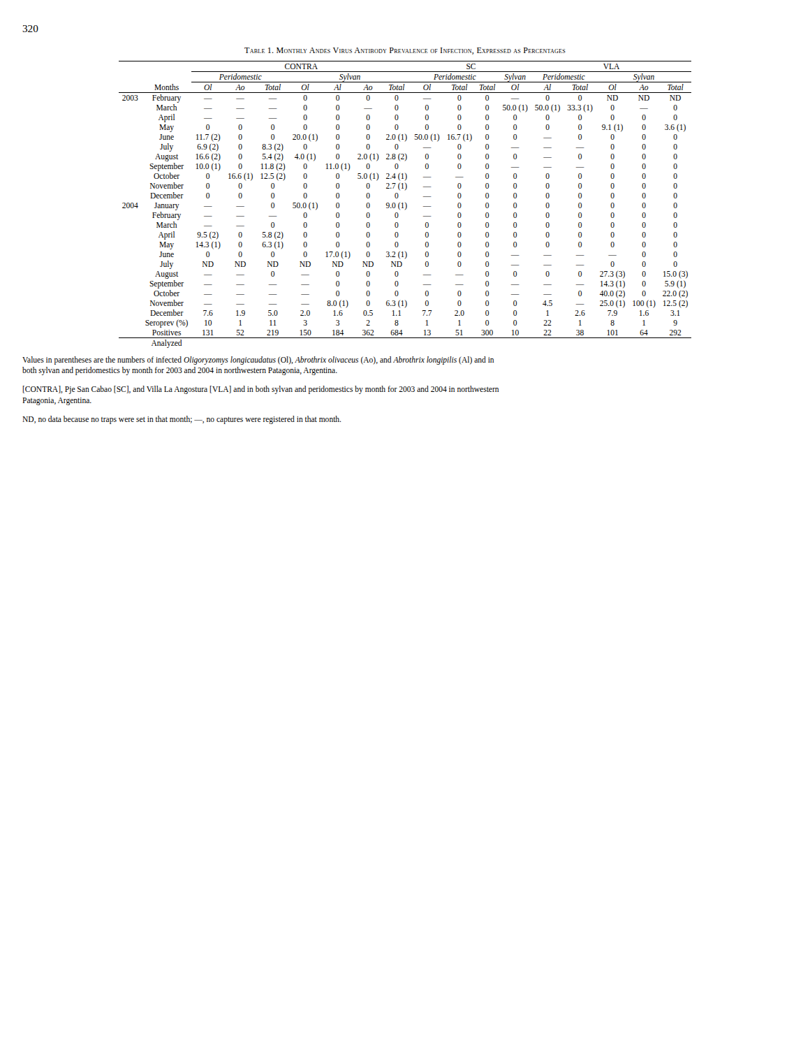320
Table 1. Monthly Andes Virus Antibody Prevalence of Infection, Expressed as Percentages
| | Months | CONTRA | SC | VLA |
| --- | --- | --- | --- | --- |
| Peridomestic | Sylvan | Peridomestic | Sylvan | Peridomestic | Sylvan |
| Ol | Ao | Total | Ol | Al | Ao | Total | Ol | Total | Total | Ol | Al | Total | Ol | Ao | Total |
| 2003 | February | — | — | — | 0 | 0 | 0 | 0 | — | 0 | 0 | — | 0 | 0 | ND | ND | ND |
| | March | — | — | — | 0 | 0 | — | 0 | 0 | 0 | 0 | 50.0 (1) | 50.0 (1) | 33.3 (1) | 0 | — | 0 |
| | April | — | — | — | 0 | 0 | 0 | 0 | 0 | 0 | 0 | 0 | 0 | 0 | 0 | 0 | 0 |
| | May | 0 | 0 | 0 | 0 | 0 | 0 | 0 | 0 | 0 | 0 | 0 | 0 | 0 | 9.1 (1) | 0 | 3.6 (1) |
| | June | 11.7 (2) | 0 | 0 | 20.0 (1) | 0 | 0 | 2.0 (1) | 50.0 (1) | 16.7 (1) | 0 | 0 | — | 0 | 0 | 0 | 0 |
| | July | 6.9 (2) | 0 | 8.3 (2) | 0 | 0 | 0 | 0 | — | 0 | 0 | — | — | — | 0 | 0 | 0 |
| | August | 16.6 (2) | 0 | 5.4 (2) | 4.0 (1) | 0 | 2.0 (1) | 2.8 (2) | 0 | 0 | 0 | 0 | — | 0 | 0 | 0 | 0 |
| | September | 10.0 (1) | 0 | 11.8 (2) | 0 | 11.0 (1) | 0 | 0 | 0 | 0 | 0 | — | — | — | 0 | 0 | 0 |
| | October | 0 | 16.6 (1) | 12.5 (2) | 0 | 0 | 5.0 (1) | 2.4 (1) | — | — | 0 | 0 | 0 | 0 | 0 | 0 | 0 |
| | November | 0 | 0 | 0 | 0 | 0 | 0 | 2.7 (1) | — | 0 | 0 | 0 | 0 | 0 | 0 | 0 | 0 |
| | December | 0 | 0 | 0 | 0 | 0 | 0 | 0 | — | 0 | 0 | 0 | 0 | 0 | 0 | 0 | 0 |
| 2004 | January | — | — | 0 | 50.0 (1) | 0 | 0 | 9.0 (1) | — | 0 | 0 | 0 | 0 | 0 | 0 | 0 | 0 |
| | February | — | — | — | 0 | 0 | 0 | 0 | — | 0 | 0 | 0 | 0 | 0 | 0 | 0 | 0 |
| | March | — | — | 0 | 0 | 0 | 0 | 0 | 0 | 0 | 0 | 0 | 0 | 0 | 0 | 0 | 0 |
| | April | 9.5 (2) | 0 | 5.8 (2) | 0 | 0 | 0 | 0 | 0 | 0 | 0 | 0 | 0 | 0 | 0 | 0 | 0 |
| | May | 14.3 (1) | 0 | 6.3 (1) | 0 | 0 | 0 | 0 | 0 | 0 | 0 | 0 | 0 | 0 | 0 | 0 | 0 |
| | June | 0 | 0 | 0 | 0 | 17.0 (1) | 0 | 3.2 (1) | 0 | 0 | 0 | — | — | — | — | 0 | 0 |
| | July | ND | ND | ND | ND | ND | ND | ND | 0 | 0 | 0 | — | — | — | 0 | 0 | 0 |
| | August | — | — | 0 | — | 0 | 0 | 0 | — | — | 0 | 0 | 0 | 0 | 27.3 (3) | 0 | 15.0 (3) |
| | September | — | — | — | — | 0 | 0 | 0 | — | — | 0 | — | — | — | 14.3 (1) | 0 | 5.9 (1) |
| | October | — | — | — | — | 0 | 0 | 0 | 0 | 0 | 0 | — | — | 0 | 40.0 (2) | 0 | 22.0 (2) |
| | November | — | — | — | — | 8.0 (1) | 0 | 6.3 (1) | 0 | 0 | 0 | 0 | 4.5 | — | 25.0 (1) | 100 (1) | 12.5 (2) |
| | December | 7.6 | 1.9 | 5.0 | 2.0 | 1.6 | 0.5 | 1.1 | 7.7 | 2.0 | 0 | 0 | 1 | 2.6 | 7.9 | 1.6 | 3.1 |
| | Seroprev (%) | 10 | 1 | 11 | 3 | 3 | 2 | 8 | 1 | 1 | 0 | 0 | 22 | 1 | 8 | 1 | 9 |
| | Positives | 131 | 52 | 219 | 150 | 184 | 362 | 684 | 13 | 51 | 300 | 10 | 22 | 38 | 101 | 64 | 292 |
| | Analyzed | |
Values in parentheses are the numbers of infected Oligoryzomys longicaudatus (Ol), Abrothrix olivaceus (Ao), and Abrothrix longipilis (Al) and in both sylvan and peridomestics by month for 2003 and 2004 in northwestern Patagonia, Argentina.
[CONTRA], Pje San Cabao [SC], and Villa La Angostura [VLA] and in both sylvan and peridomestics by month for 2003 and 2004 in northwestern Patagonia, Argentina.
ND, no data because no traps were set in that month; —, no captures were registered in that month.